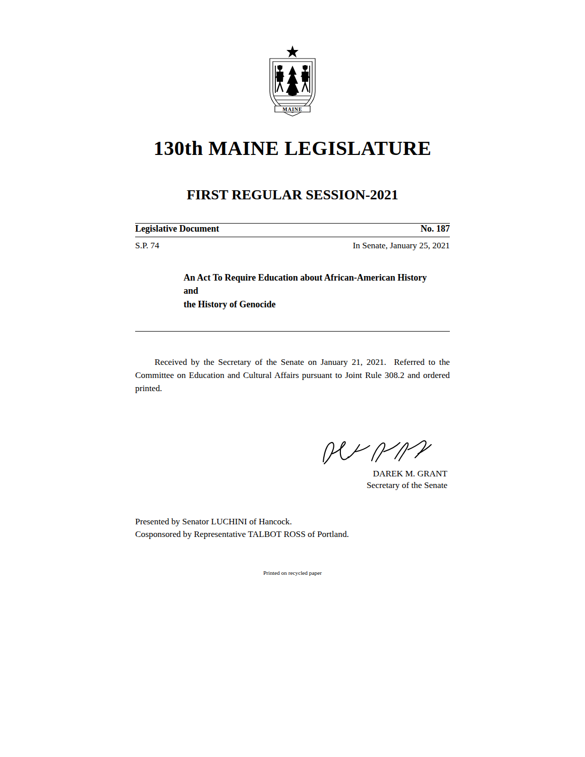MAINE
130th MAINE LEGISLATURE
FIRST REGULAR SESSION-2021
Legislative Document No. 187
S.P. 74 In Senate, January 25, 2021
An Act To Require Education about African-American History and the History of Genocide
Received by the Secretary of the Senate on January 21, 2021. Referred to the Committee on Education and Cultural Affairs pursuant to Joint Rule 308.2 and ordered printed.
DAREK M. GRANT
Secretary of the Senate
Presented by Senator LUCHINI of Hancock.
Cosponsored by Representative TALBOT ROSS of Portland.
Printed on recycled paper